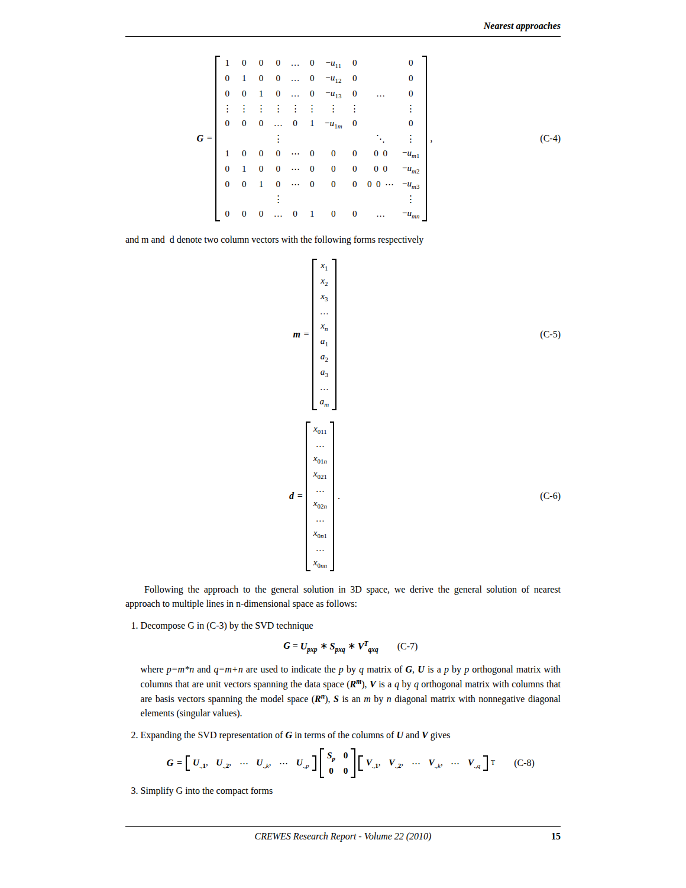Nearest approaches
G =
| 1 | 0 | 0 | 0 | … | 0 | − u 11 | 0 | | 0 |
| 0 | 1 | 0 | 0 | … | 0 | − u 12 | 0 | | 0 |
| 0 | 0 | 1 | 0 | … | 0 | − u 13 | 0 | … | 0 |
| ⋮ | ⋮ | ⋮ | ⋮ | ⋮ | ⋮ | ⋮ | ⋮ | | ⋮ |
| 0 | 0 | 0 | … | 0 | 1 | − u 1 m | 0 | | 0 |
| | | | ⋮ | | | | | ⋱ | ⋮ |
| 1 | 0 | 0 | 0 | ⋯ | 0 | 0 | 0 | 0 0 | − u m 1 |
| 0 | 1 | 0 | 0 | ⋯ | 0 | 0 | 0 | 0 0 | − u m 2 |
| 0 | 0 | 1 | 0 | ⋯ | 0 | 0 | 0 | 0 0 ⋯ | − u m 3 |
| | | | ⋮ | | | | | | ⋮ |
| 0 | 0 | 0 | … | 0 | 1 | 0 | 0 | … | − u mn |
,
(C-4)
and m and d denote two column vectors with the following forms respectively
m =
| x 1 |
| x 2 |
| x 3 |
| … |
| x n |
| a 1 |
| a 2 |
| a 3 |
| … |
| a m |
(C-5)
d =
| x 011 |
| … |
| x 01 n |
| x 021 |
| … |
| x 02 n |
| … |
| x 0 n 1 |
| … |
| x 0 nn |
.
(C-6)
Following the approach to the general solution in 3D space, we derive the general solution of nearest approach to multiple lines in n-dimensional space as follows:
Decompose G in (C-3) by the SVD technique
G = Upxp ∗ Spxq ∗ VTqxq (C-7)
where p=m*n and q=m+n are used to indicate the p by q matrix of G, U is a p by p orthogonal matrix with columns that are unit vectors spanning the data space (Rm), V is a q by q orthogonal matrix with columns that are basis vectors spanning the model space (Rn), S is an m by n diagonal matrix with nonnegative diagonal elements (singular values).
Expanding the SVD representation of G in terms of the columns of U and V gives
G =
| U ., 1 , | U ., 2 , | ⋯ | U ., k , | ⋯ | U ., p |
| S p | 0 |
| 0 | 0 |
| V ., 1 , | V ., 2 , | ⋯ | V ., k , | ⋯ | V ., q |
T (C-8)
Simplify G into the compact forms
CREWES Research Report - Volume 22 (2010) 15